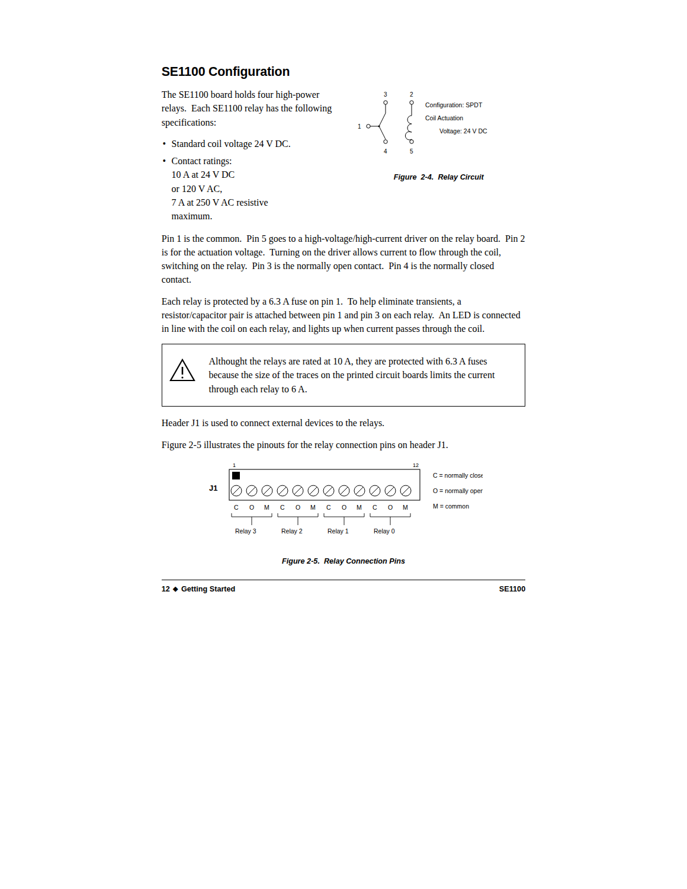SE1100 Configuration
3 2 1 4 5 Configuration: SPDT Coil Actuation Voltage: 24 V DC
Figure 2-4. Relay Circuit
The SE1100 board holds four high-power relays. Each SE1100 relay has the following specifications:
Standard coil voltage 24 V DC.
Contact ratings: 10 A at 24 V DC or 120 V AC, 7 A at 250 V AC resistive maximum.
Pin 1 is the common. Pin 5 goes to a high-voltage/high-current driver on the relay board. Pin 2 is for the actuation voltage. Turning on the driver allows current to flow through the coil, switching on the relay. Pin 3 is the normally open contact. Pin 4 is the normally closed contact.
Each relay is protected by a 6.3 A fuse on pin 1. To help eliminate transients, a resistor/capacitor pair is attached between pin 1 and pin 3 on each relay. An LED is connected in line with the coil on each relay, and lights up when current passes through the coil.
Althought the relays are rated at 10 A, they are protected with 6.3 A fuses because the size of the traces on the printed circuit boards limits the current through each relay to 6 A.
Header J1 is used to connect external devices to the relays.
Figure 2-5 illustrates the pinouts for the relay connection pins on header J1.
1 12 J1 C O M C O M C O M C O M Relay 3 Relay 2 Relay 1 Relay 0 C = normally closed O = normally open M = common
Figure 2-5. Relay Connection Pins
12 ◆ Getting Started SE1100